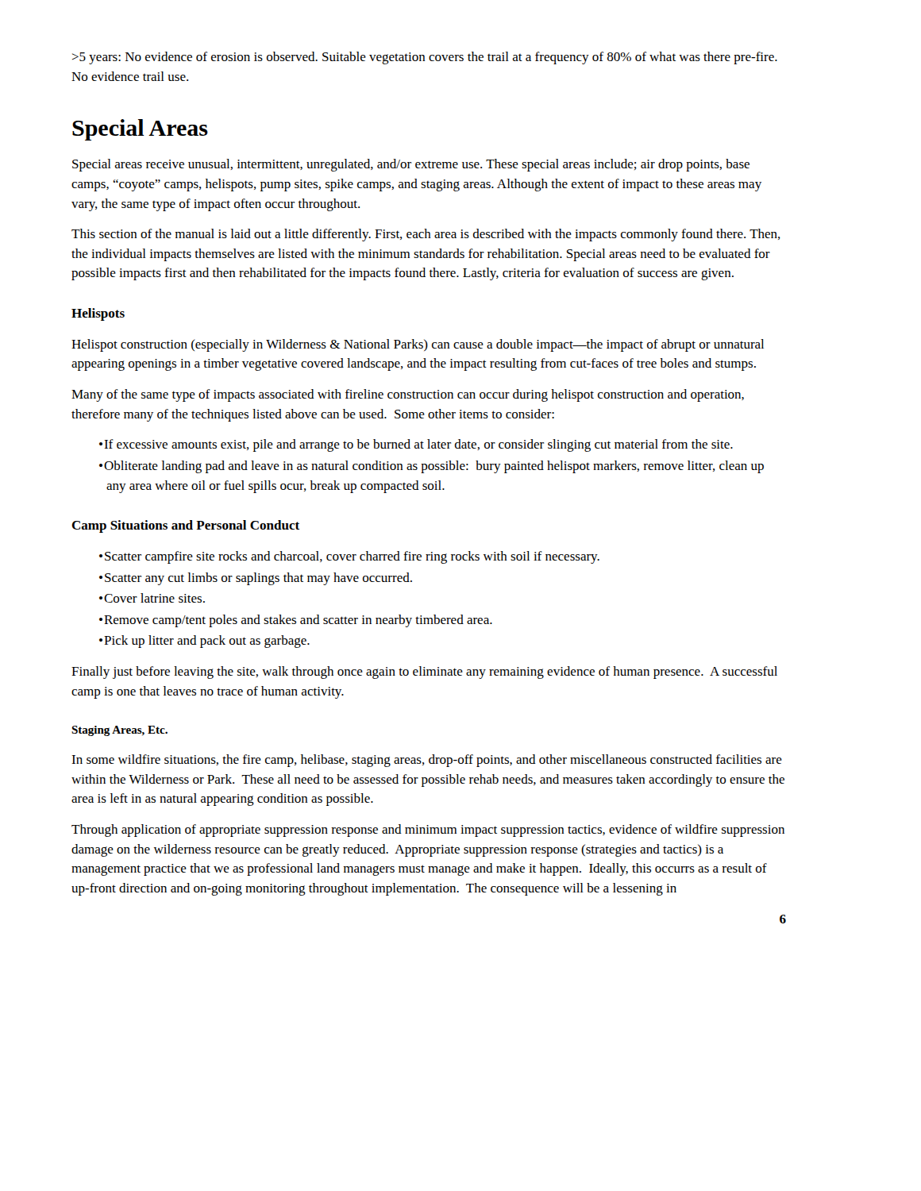>5 years: No evidence of erosion is observed. Suitable vegetation covers the trail at a frequency of 80% of what was there pre-fire. No evidence trail use.
Special Areas
Special areas receive unusual, intermittent, unregulated, and/or extreme use. These special areas include; air drop points, base camps, “coyote” camps, helispots, pump sites, spike camps, and staging areas. Although the extent of impact to these areas may vary, the same type of impact often occur throughout.
This section of the manual is laid out a little differently. First, each area is described with the impacts commonly found there. Then, the individual impacts themselves are listed with the minimum standards for rehabilitation. Special areas need to be evaluated for possible impacts first and then rehabilitated for the impacts found there. Lastly, criteria for evaluation of success are given.
Helispots
Helispot construction (especially in Wilderness & National Parks) can cause a double impact—the impact of abrupt or unnatural appearing openings in a timber vegetative covered landscape, and the impact resulting from cut-faces of tree boles and stumps.
Many of the same type of impacts associated with fireline construction can occur during helispot construction and operation, therefore many of the techniques listed above can be used. Some other items to consider:
If excessive amounts exist, pile and arrange to be burned at later date, or consider slinging cut material from the site.
Obliterate landing pad and leave in as natural condition as possible: bury painted helispot markers, remove litter, clean up any area where oil or fuel spills ocur, break up compacted soil.
Camp Situations and Personal Conduct
Scatter campfire site rocks and charcoal, cover charred fire ring rocks with soil if necessary.
Scatter any cut limbs or saplings that may have occurred.
Cover latrine sites.
Remove camp/tent poles and stakes and scatter in nearby timbered area.
Pick up litter and pack out as garbage.
Finally just before leaving the site, walk through once again to eliminate any remaining evidence of human presence. A successful camp is one that leaves no trace of human activity.
Staging Areas, Etc.
In some wildfire situations, the fire camp, helibase, staging areas, drop-off points, and other miscellaneous constructed facilities are within the Wilderness or Park. These all need to be assessed for possible rehab needs, and measures taken accordingly to ensure the area is left in as natural appearing condition as possible.
Through application of appropriate suppression response and minimum impact suppression tactics, evidence of wildfire suppression damage on the wilderness resource can be greatly reduced. Appropriate suppression response (strategies and tactics) is a management practice that we as professional land managers must manage and make it happen. Ideally, this occurrs as a result of up-front direction and on-going monitoring throughout implementation. The consequence will be a lessening in
6